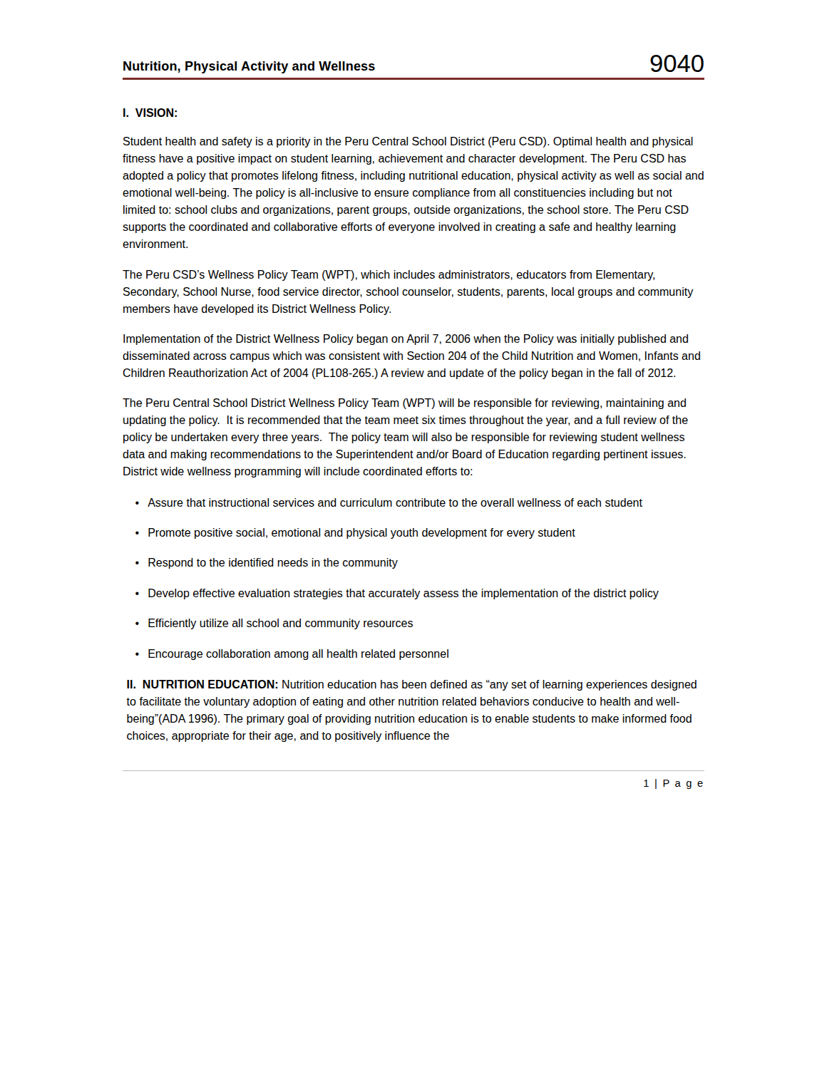Nutrition, Physical Activity and Wellness
9040
I. VISION:
Student health and safety is a priority in the Peru Central School District (Peru CSD). Optimal health and physical fitness have a positive impact on student learning, achievement and character development. The Peru CSD has adopted a policy that promotes lifelong fitness, including nutritional education, physical activity as well as social and emotional well-being. The policy is all-inclusive to ensure compliance from all constituencies including but not limited to: school clubs and organizations, parent groups, outside organizations, the school store. The Peru CSD supports the coordinated and collaborative efforts of everyone involved in creating a safe and healthy learning environment.
The Peru CSD’s Wellness Policy Team (WPT), which includes administrators, educators from Elementary, Secondary, School Nurse, food service director, school counselor, students, parents, local groups and community members have developed its District Wellness Policy.
Implementation of the District Wellness Policy began on April 7, 2006 when the Policy was initially published and disseminated across campus which was consistent with Section 204 of the Child Nutrition and Women, Infants and Children Reauthorization Act of 2004 (PL108-265.) A review and update of the policy began in the fall of 2012.
The Peru Central School District Wellness Policy Team (WPT) will be responsible for reviewing, maintaining and updating the policy. It is recommended that the team meet six times throughout the year, and a full review of the policy be undertaken every three years. The policy team will also be responsible for reviewing student wellness data and making recommendations to the Superintendent and/or Board of Education regarding pertinent issues. District wide wellness programming will include coordinated efforts to:
Assure that instructional services and curriculum contribute to the overall wellness of each student
Promote positive social, emotional and physical youth development for every student
Respond to the identified needs in the community
Develop effective evaluation strategies that accurately assess the implementation of the district policy
Efficiently utilize all school and community resources
Encourage collaboration among all health related personnel
II. NUTRITION EDUCATION: Nutrition education has been defined as “any set of learning experiences designed to facilitate the voluntary adoption of eating and other nutrition related behaviors conducive to health and well-being”(ADA 1996). The primary goal of providing nutrition education is to enable students to make informed food choices, appropriate for their age, and to positively influence the
1 | P a g e